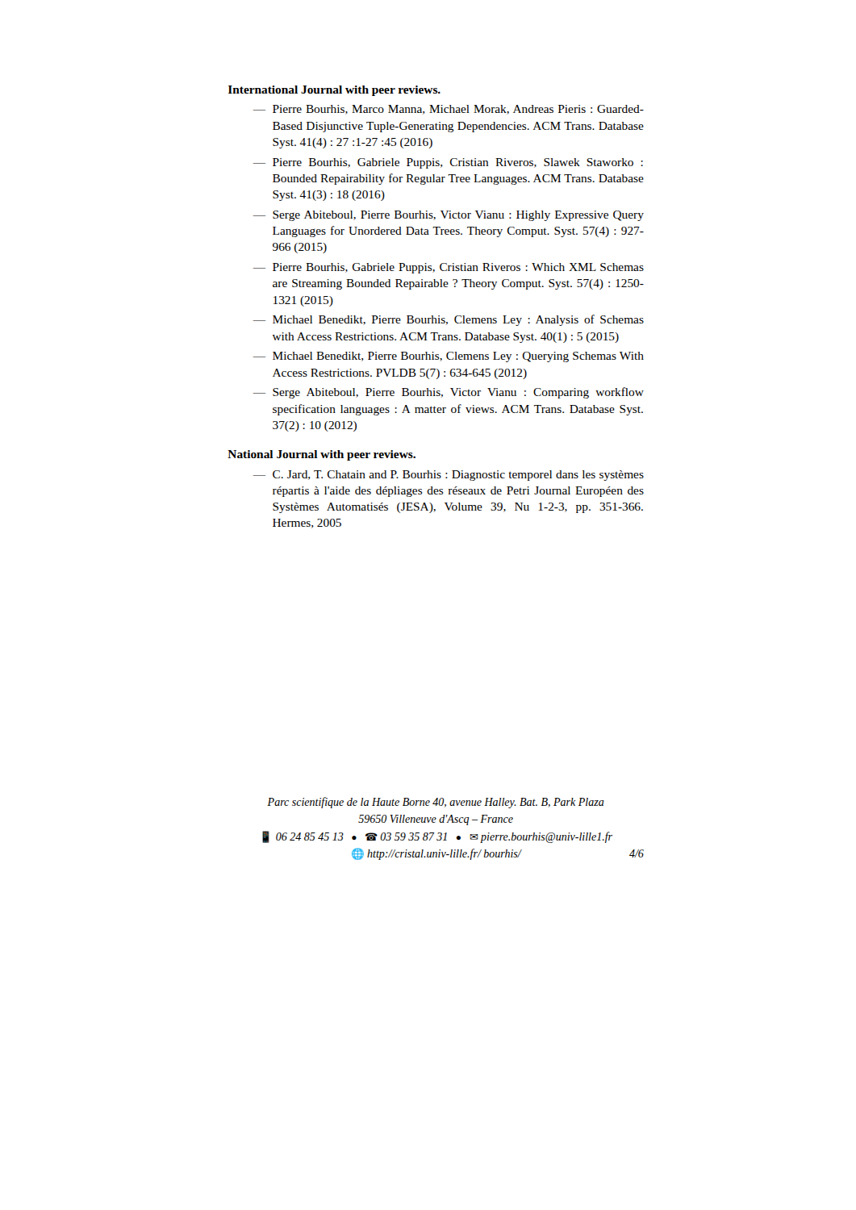International Journal with peer reviews.
Pierre Bourhis, Marco Manna, Michael Morak, Andreas Pieris : Guarded-Based Disjunctive Tuple-Generating Dependencies. ACM Trans. Database Syst. 41(4) : 27 :1-27 :45 (2016)
Pierre Bourhis, Gabriele Puppis, Cristian Riveros, Slawek Staworko : Bounded Repairability for Regular Tree Languages. ACM Trans. Database Syst. 41(3) : 18 (2016)
Serge Abiteboul, Pierre Bourhis, Victor Vianu : Highly Expressive Query Languages for Unordered Data Trees. Theory Comput. Syst. 57(4) : 927-966 (2015)
Pierre Bourhis, Gabriele Puppis, Cristian Riveros : Which XML Schemas are Streaming Bounded Repairable ? Theory Comput. Syst. 57(4) : 1250-1321 (2015)
Michael Benedikt, Pierre Bourhis, Clemens Ley : Analysis of Schemas with Access Restrictions. ACM Trans. Database Syst. 40(1) : 5 (2015)
Michael Benedikt, Pierre Bourhis, Clemens Ley : Querying Schemas With Access Restrictions. PVLDB 5(7) : 634-645 (2012)
Serge Abiteboul, Pierre Bourhis, Victor Vianu : Comparing workflow specification languages : A matter of views. ACM Trans. Database Syst. 37(2) : 10 (2012)
National Journal with peer reviews.
C. Jard, T. Chatain and P. Bourhis : Diagnostic temporel dans les systèmes répartis à l'aide des dépliages des réseaux de Petri Journal Européen des Systèmes Automatisés (JESA), Volume 39, Nu 1-2-3, pp. 351-366. Hermes, 2005
Parc scientifique de la Haute Borne 40, avenue Halley. Bat. B, Park Plaza
59650 Villeneuve d'Ascq – France
📱 06 24 85 45 13 ● ☎ 03 59 35 87 31 ● ✉ pierre.bourhis@univ-lille1.fr
🌐 http://cristal.univ-lille.fr/ bourhis/
4/6